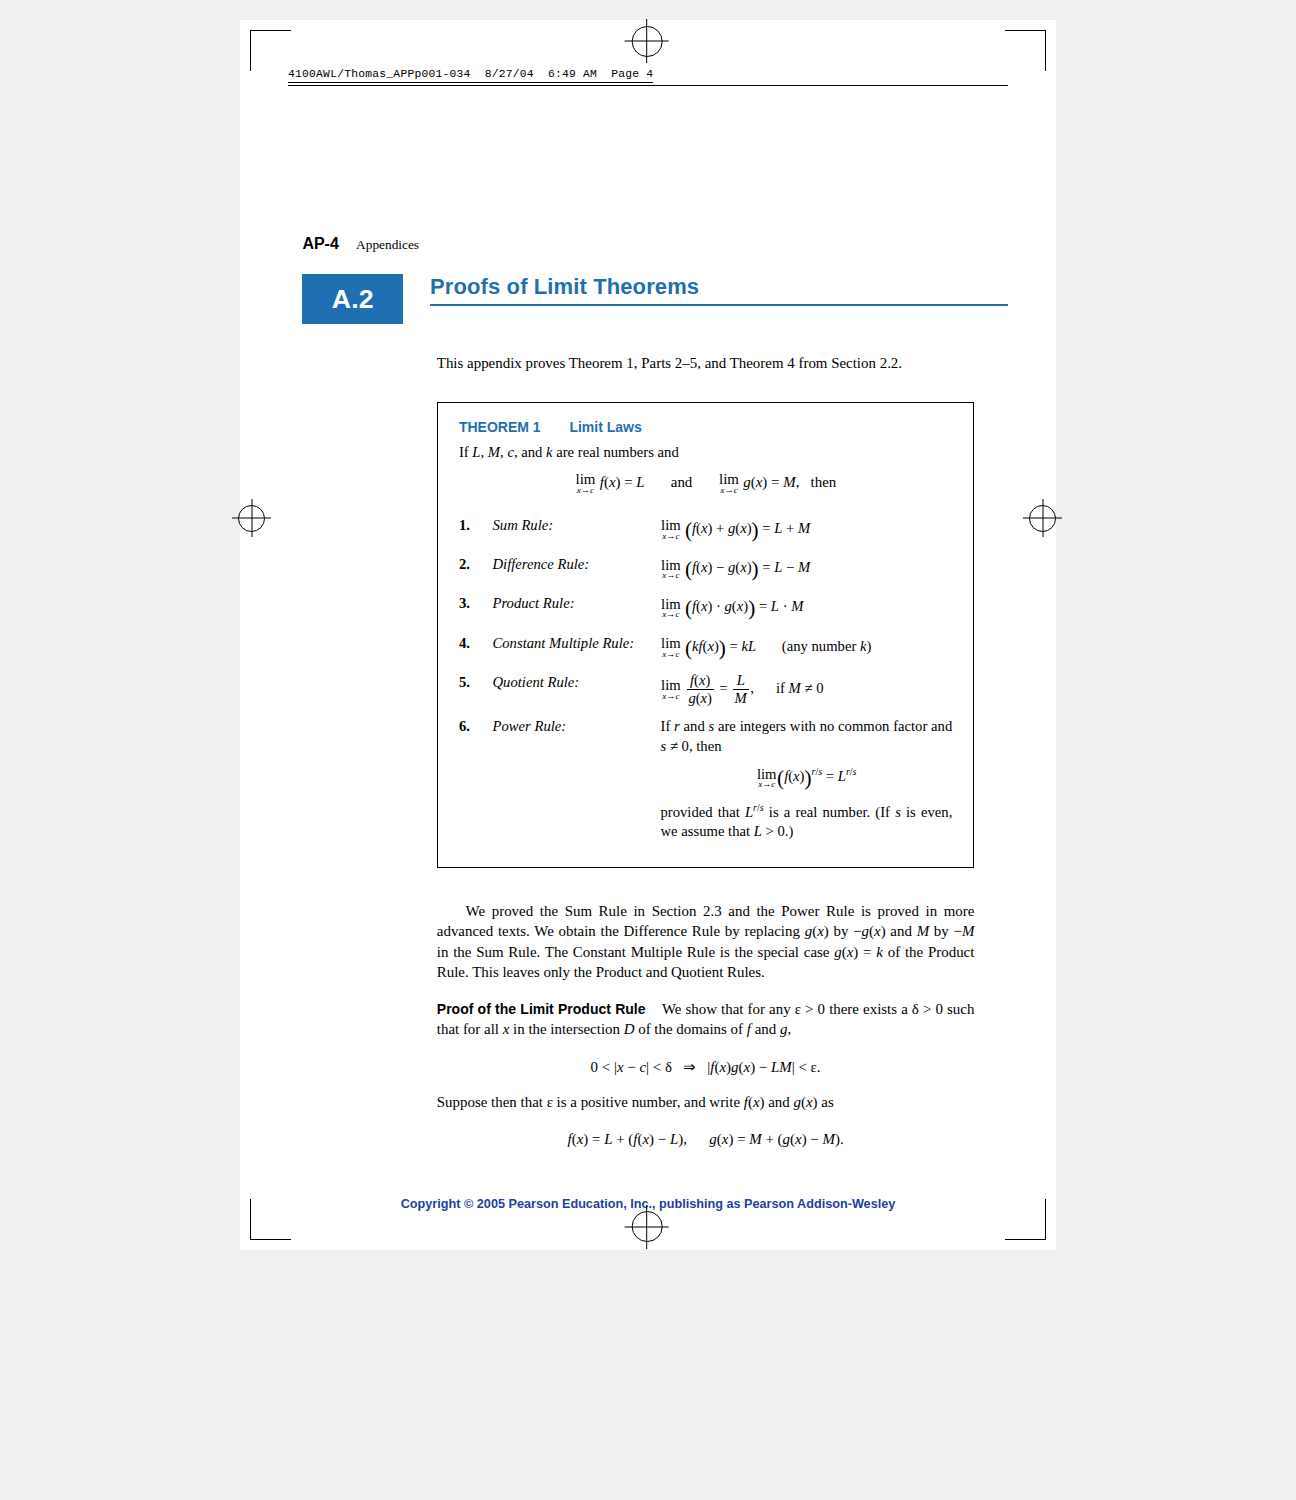4100AWL/Thomas_APPp001-034 8/27/04 6:49 AM Page 4
AP-4 Appendices
A.2
Proofs of Limit Theorems
This appendix proves Theorem 1, Parts 2–5, and Theorem 4 from Section 2.2.
THEOREM 1 Limit Laws
If L, M, c, and k are real numbers and
lim x→c f(x) = L and lim x→c g(x) = M, then
| 1. | Sum Rule: | lim x → c ( f ( x ) + g ( x ) ) = L + M |
| 2. | Difference Rule: | lim x → c ( f ( x ) − g ( x ) ) = L − M |
| 3. | Product Rule: | lim x → c ( f ( x ) · g ( x ) ) = L · M |
| 4. | Constant Multiple Rule: | lim x → c ( k f ( x ) ) = k L (any number k ) |
| 5. | Quotient Rule: | lim x → c f ( x ) g ( x ) = L M , if M ≠ 0 |
| 6. | Power Rule: | If r and s are integers with no common factor and s ≠ 0, then lim x → c ( f ( x ) ) r / s = L r / s provided that L r / s is a real number. (If s is even, we assume that L > 0.) |
We proved the Sum Rule in Section 2.3 and the Power Rule is proved in more advanced texts. We obtain the Difference Rule by replacing g(x) by −g(x) and M by −M in the Sum Rule. The Constant Multiple Rule is the special case g(x) = k of the Product Rule. This leaves only the Product and Quotient Rules.
Proof of the Limit Product Rule We show that for any ε > 0 there exists a δ > 0 such that for all x in the intersection D of the domains of f and g,
0 < |x − c| < δ ⇒ |f(x)g(x) − LM| < ε.
Suppose then that ε is a positive number, and write f(x) and g(x) as
f(x) = L + (f(x) − L), g(x) = M + (g(x) − M).
Copyright © 2005 Pearson Education, Inc., publishing as Pearson Addison-Wesley